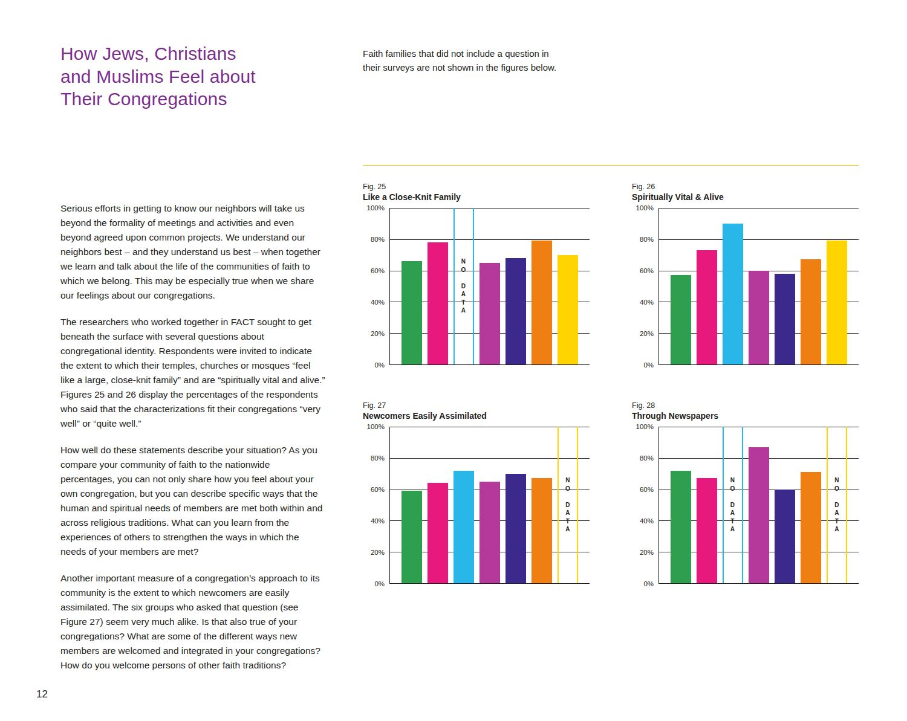How Jews, Christians
and Muslims Feel about
Their Congregations
Serious efforts in getting to know our neighbors will take us beyond the formality of meetings and activities and even beyond agreed upon common projects. We understand our neighbors best – and they understand us best – when together we learn and talk about the life of the communities of faith to which we belong. This may be especially true when we share our feelings about our congregations.
The researchers who worked together in FACT sought to get beneath the surface with several questions about congregational identity. Respondents were invited to indicate the extent to which their temples, churches or mosques “feel like a large, close-knit family” and are “spiritually vital and alive.” Figures 25 and 26 display the percentages of the respondents who said that the characterizations fit their congregations “very well” or “quite well.”
How well do these statements describe your situation? As you compare your community of faith to the nationwide percentages, you can not only share how you feel about your own congregation, but you can describe specific ways that the human and spiritual needs of members are met both within and across religious traditions. What can you learn from the experiences of others to strengthen the ways in which the needs of your members are met?
Another important measure of a congregation’s approach to its community is the extent to which newcomers are easily assimilated. The six groups who asked that question (see Figure 27) seem very much alike. Is that also true of your congregations? What are some of the different ways new members are welcomed and integrated in your congregations? How do you welcome persons of other faith traditions?
Faith families that did not include a question in their surveys are not shown in the figures below.
Fig. 25
Like a Close-Knit Family
100% 80% 60% 40% 20% 0%
N
O
D
A
T
A
Fig. 26
Spiritually Vital & Alive
100% 80% 60% 40% 20% 0%
Fig. 27
Newcomers Easily Assimilated
100% 80% 60% 40% 20% 0%
N
O
D
A
T
A
Fig. 28
Through Newspapers
100% 80% 60% 40% 20% 0%
N
O
D
A
T
A
N
O
D
A
T
A
12